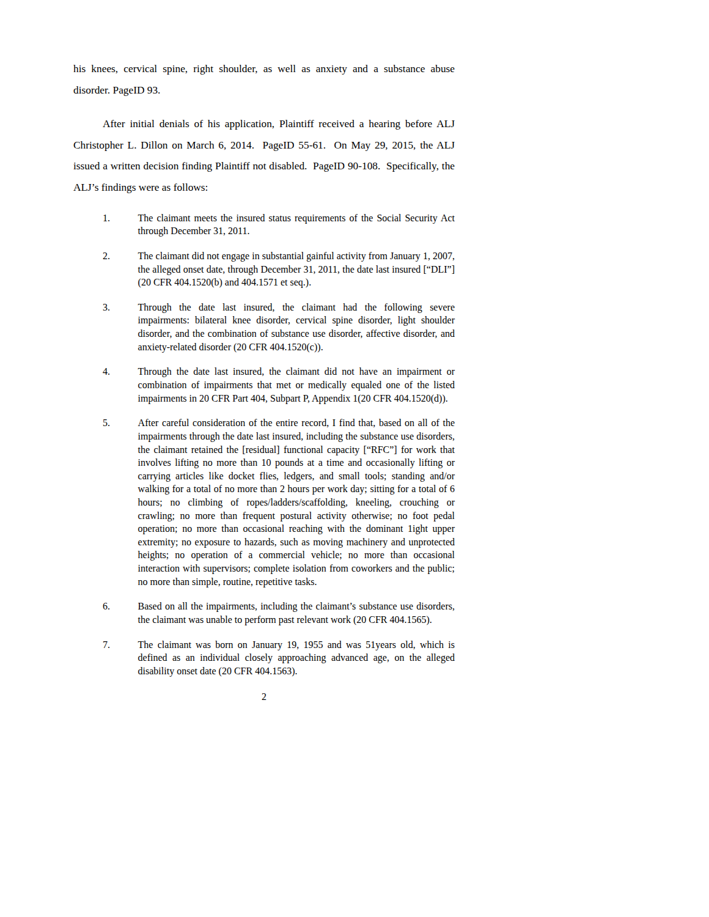his knees, cervical spine, right shoulder, as well as anxiety and a substance abuse disorder. PageID 93.
After initial denials of his application, Plaintiff received a hearing before ALJ Christopher L. Dillon on March 6, 2014. PageID 55-61. On May 29, 2015, the ALJ issued a written decision finding Plaintiff not disabled. PageID 90-108. Specifically, the ALJ’s findings were as follows:
The claimant meets the insured status requirements of the Social Security Act through December 31, 2011.
The claimant did not engage in substantial gainful activity from January 1, 2007, the alleged onset date, through December 31, 2011, the date last insured [“DLI”] (20 CFR 404.1520(b) and 404.1571 et seq.).
Through the date last insured, the claimant had the following severe impairments: bilateral knee disorder, cervical spine disorder, light shoulder disorder, and the combination of substance use disorder, affective disorder, and anxiety-related disorder (20 CFR 404.1520(c)).
Through the date last insured, the claimant did not have an impairment or combination of impairments that met or medically equaled one of the listed impairments in 20 CFR Part 404, Subpart P, Appendix 1(20 CFR 404.1520(d)).
After careful consideration of the entire record, I find that, based on all of the impairments through the date last insured, including the substance use disorders, the claimant retained the [residual] functional capacity [“RFC”] for work that involves lifting no more than 10 pounds at a time and occasionally lifting or carrying articles like docket flies, ledgers, and small tools; standing and/or walking for a total of no more than 2 hours per work day; sitting for a total of 6 hours; no climbing of ropes/ladders/scaffolding, kneeling, crouching or crawling; no more than frequent postural activity otherwise; no foot pedal operation; no more than occasional reaching with the dominant 1ight upper extremity; no exposure to hazards, such as moving machinery and unprotected heights; no operation of a commercial vehicle; no more than occasional interaction with supervisors; complete isolation from coworkers and the public; no more than simple, routine, repetitive tasks.
Based on all the impairments, including the claimant’s substance use disorders, the claimant was unable to perform past relevant work (20 CFR 404.1565).
The claimant was born on January 19, 1955 and was 51years old, which is defined as an individual closely approaching advanced age, on the alleged disability onset date (20 CFR 404.1563).
2